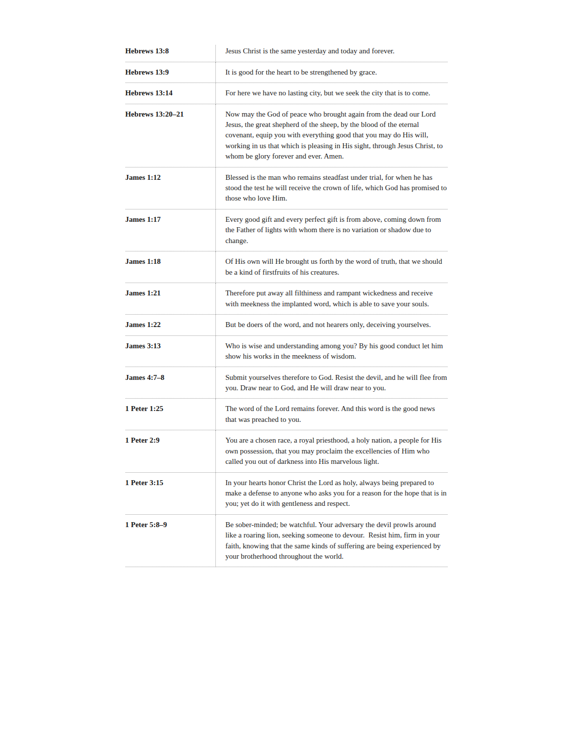| Hebrews 13:8 | Jesus Christ is the same yesterday and today and forever. |
| Hebrews 13:9 | It is good for the heart to be strengthened by grace. |
| Hebrews 13:14 | For here we have no lasting city, but we seek the city that is to come. |
| Hebrews 13:20–21 | Now may the God of peace who brought again from the dead our Lord Jesus, the great shepherd of the sheep, by the blood of the eternal covenant, equip you with everything good that you may do His will, working in us that which is pleasing in His sight, through Jesus Christ, to whom be glory forever and ever. Amen. |
| James 1:12 | Blessed is the man who remains steadfast under trial, for when he has stood the test he will receive the crown of life, which God has promised to those who love Him. |
| James 1:17 | Every good gift and every perfect gift is from above, coming down from the Father of lights with whom there is no variation or shadow due to change. |
| James 1:18 | Of His own will He brought us forth by the word of truth, that we should be a kind of firstfruits of his creatures. |
| James 1:21 | Therefore put away all filthiness and rampant wickedness and receive with meekness the implanted word, which is able to save your souls. |
| James 1:22 | But be doers of the word, and not hearers only, deceiving yourselves. |
| James 3:13 | Who is wise and understanding among you? By his good conduct let him show his works in the meekness of wisdom. |
| James 4:7–8 | Submit yourselves therefore to God. Resist the devil, and he will flee from you. Draw near to God, and He will draw near to you. |
| 1 Peter 1:25 | The word of the Lord remains forever. And this word is the good news that was preached to you. |
| 1 Peter 2:9 | You are a chosen race, a royal priesthood, a holy nation, a people for His own possession, that you may proclaim the excellencies of Him who called you out of darkness into His marvelous light. |
| 1 Peter 3:15 | In your hearts honor Christ the Lord as holy, always being prepared to make a defense to anyone who asks you for a reason for the hope that is in you; yet do it with gentleness and respect. |
| 1 Peter 5:8–9 | Be sober-minded; be watchful. Your adversary the devil prowls around like a roaring lion, seeking someone to devour. Resist him, firm in your faith, knowing that the same kinds of suffering are being experienced by your brotherhood throughout the world. |